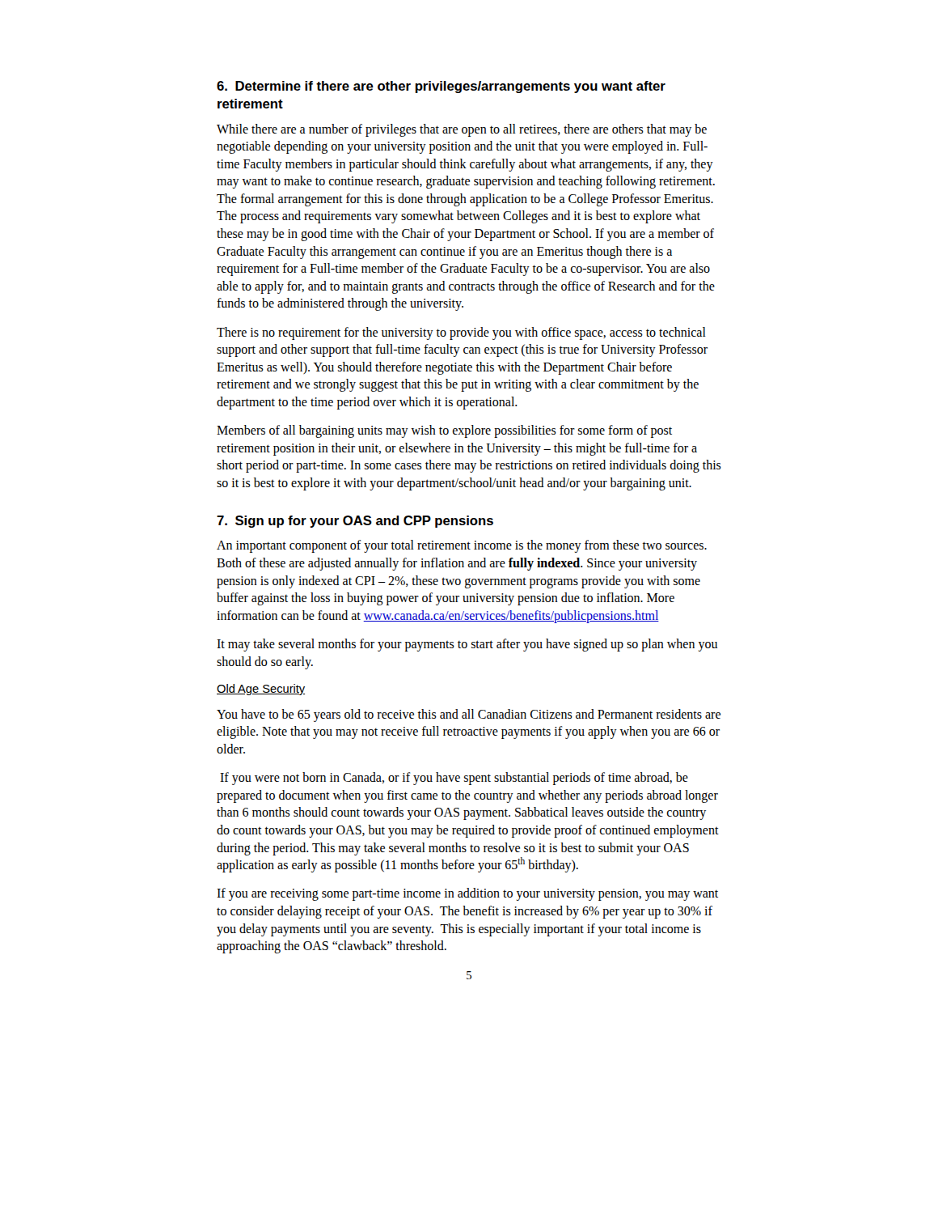6. Determine if there are other privileges/arrangements you want after retirement
While there are a number of privileges that are open to all retirees, there are others that may be negotiable depending on your university position and the unit that you were employed in. Full-time Faculty members in particular should think carefully about what arrangements, if any, they may want to make to continue research, graduate supervision and teaching following retirement. The formal arrangement for this is done through application to be a College Professor Emeritus. The process and requirements vary somewhat between Colleges and it is best to explore what these may be in good time with the Chair of your Department or School. If you are a member of Graduate Faculty this arrangement can continue if you are an Emeritus though there is a requirement for a Full-time member of the Graduate Faculty to be a co-supervisor. You are also able to apply for, and to maintain grants and contracts through the office of Research and for the funds to be administered through the university.
There is no requirement for the university to provide you with office space, access to technical support and other support that full-time faculty can expect (this is true for University Professor Emeritus as well). You should therefore negotiate this with the Department Chair before retirement and we strongly suggest that this be put in writing with a clear commitment by the department to the time period over which it is operational.
Members of all bargaining units may wish to explore possibilities for some form of post retirement position in their unit, or elsewhere in the University – this might be full-time for a short period or part-time. In some cases there may be restrictions on retired individuals doing this so it is best to explore it with your department/school/unit head and/or your bargaining unit.
7. Sign up for your OAS and CPP pensions
An important component of your total retirement income is the money from these two sources. Both of these are adjusted annually for inflation and are fully indexed. Since your university pension is only indexed at CPI – 2%, these two government programs provide you with some buffer against the loss in buying power of your university pension due to inflation. More information can be found at www.canada.ca/en/services/benefits/publicpensions.html
It may take several months for your payments to start after you have signed up so plan when you should do so early.
Old Age Security
You have to be 65 years old to receive this and all Canadian Citizens and Permanent residents are eligible. Note that you may not receive full retroactive payments if you apply when you are 66 or older.
If you were not born in Canada, or if you have spent substantial periods of time abroad, be prepared to document when you first came to the country and whether any periods abroad longer than 6 months should count towards your OAS payment. Sabbatical leaves outside the country do count towards your OAS, but you may be required to provide proof of continued employment during the period. This may take several months to resolve so it is best to submit your OAS application as early as possible (11 months before your 65th birthday).
If you are receiving some part-time income in addition to your university pension, you may want to consider delaying receipt of your OAS. The benefit is increased by 6% per year up to 30% if you delay payments until you are seventy. This is especially important if your total income is approaching the OAS “clawback” threshold.
5